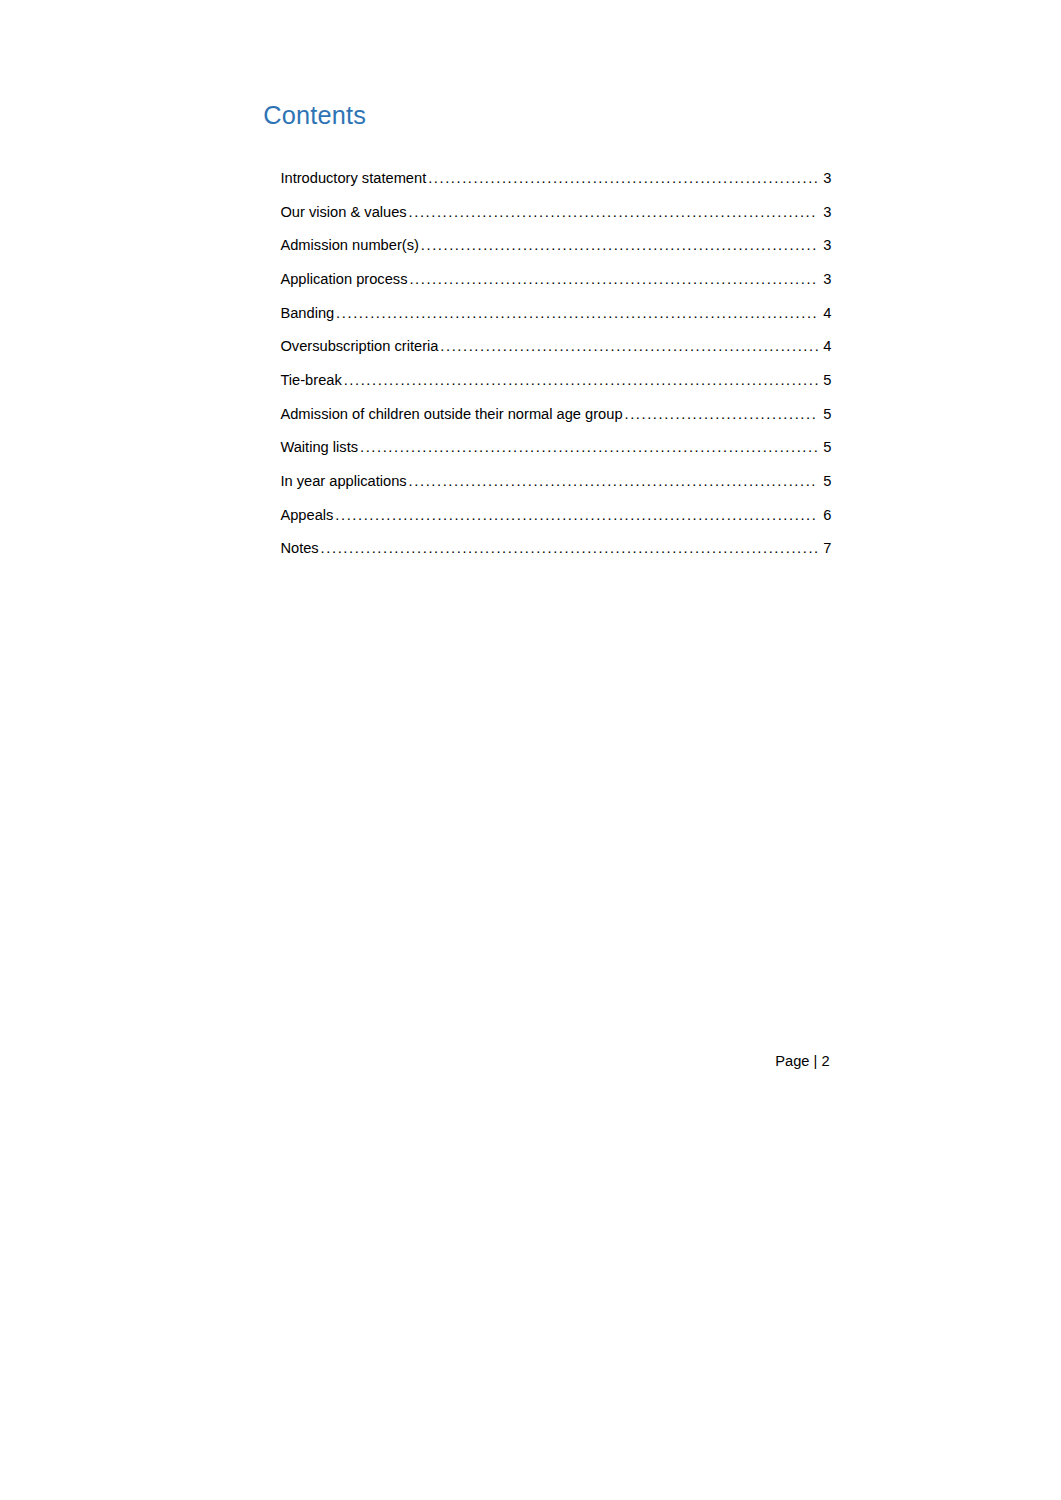Contents
Introductory statement .................................................................................................. 3
Our vision & values ..................................................................................................... 3
Admission number(s) .................................................................................................... 3
Application process ...................................................................................................... 3
Banding ....................................................................................................................... 4
Oversubscription criteria ................................................................................................. 4
Tie-break ..................................................................................................................... 5
Admission of children outside their normal age group ....................................................... 5
Waiting lists ................................................................................................................. 5
In year applications ..................................................................................................... 5
Appeals ....................................................................................................................... 6
Notes .......................................................................................................................... 7
Page | 2